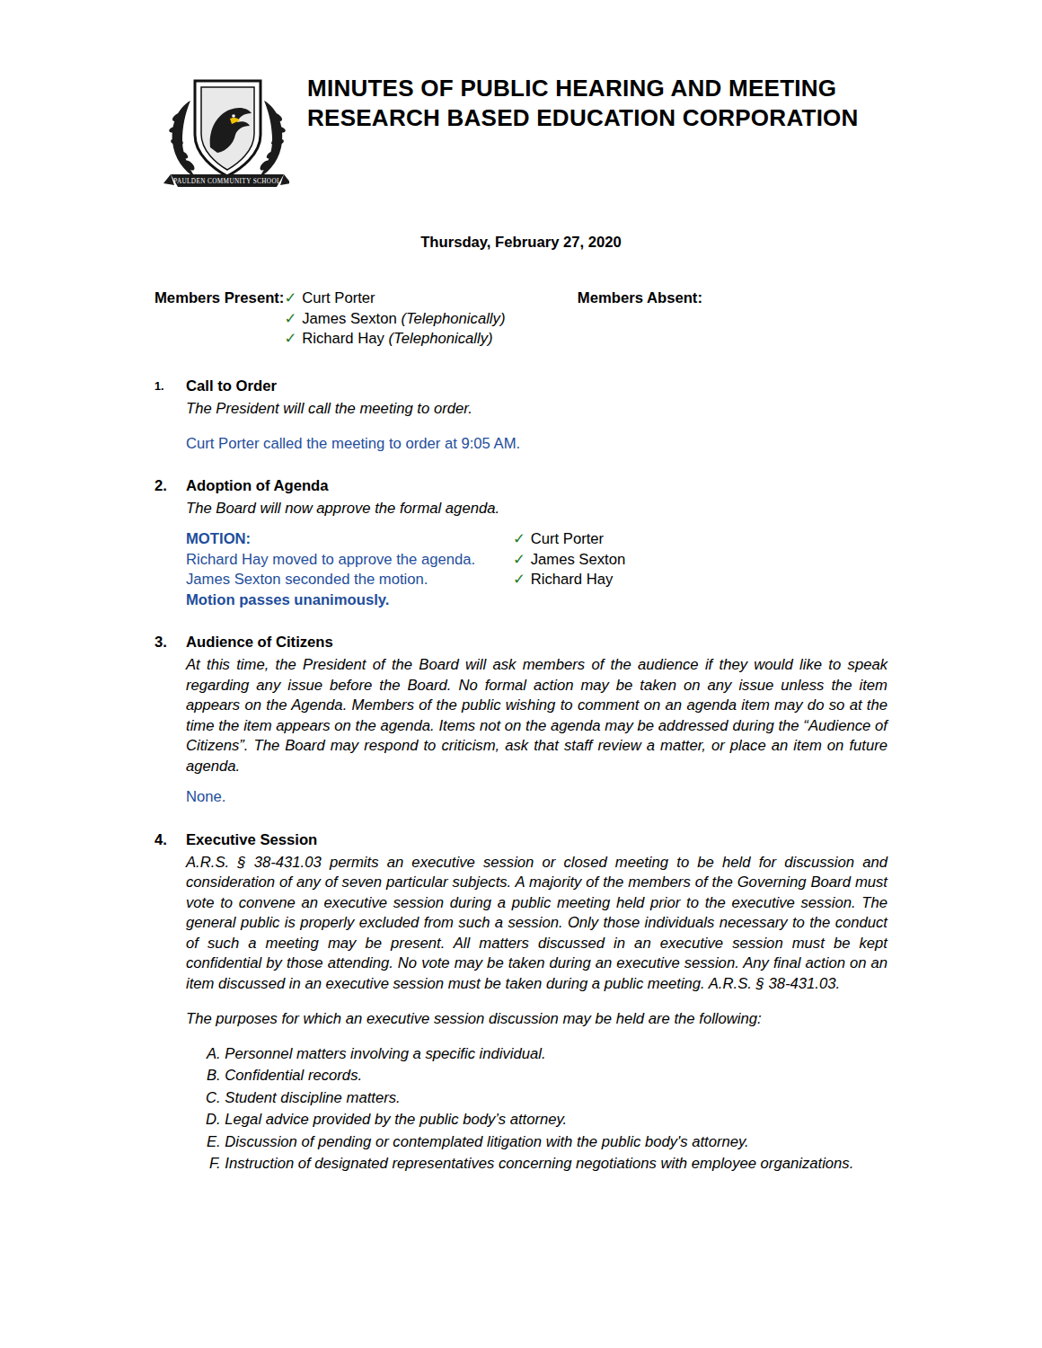PAULDEN COMMUNITY SCHOOL
MINUTES OF PUBLIC HEARING AND MEETING
RESEARCH BASED EDUCATION CORPORATION
Thursday, February 27, 2020
| Members Present: | ✓ Curt Porter ✓ James Sexton (Telephonically) ✓ Richard Hay (Telephonically) | Members Absent: |
Call to Order
The President will call the meeting to order.
Curt Porter called the meeting to order at 9:05 AM.
Adoption of Agenda
The Board will now approve the formal agenda.
MOTION:
Richard Hay moved to approve the agenda.
James Sexton seconded the motion.
Motion passes unanimously.
✓Curt Porter
✓James Sexton
✓Richard Hay
Audience of Citizens
At this time, the President of the Board will ask members of the audience if they would like to speak regarding any issue before the Board. No formal action may be taken on any issue unless the item appears on the Agenda. Members of the public wishing to comment on an agenda item may do so at the time the item appears on the agenda. Items not on the agenda may be addressed during the “Audience of Citizens”. The Board may respond to criticism, ask that staff review a matter, or place an item on future agenda.
None.
Executive Session
A.R.S. § 38-431.03 permits an executive session or closed meeting to be held for discussion and consideration of any of seven particular subjects. A majority of the members of the Governing Board must vote to convene an executive session during a public meeting held prior to the executive session. The general public is properly excluded from such a session. Only those individuals necessary to the conduct of such a meeting may be present. All matters discussed in an executive session must be kept confidential by those attending. No vote may be taken during an executive session. Any final action on an item discussed in an executive session must be taken during a public meeting. A.R.S. § 38-431.03.
The purposes for which an executive session discussion may be held are the following:
Personnel matters involving a specific individual.
Confidential records.
Student discipline matters.
Legal advice provided by the public body’s attorney.
Discussion of pending or contemplated litigation with the public body's attorney.
Instruction of designated representatives concerning negotiations with employee organizations.